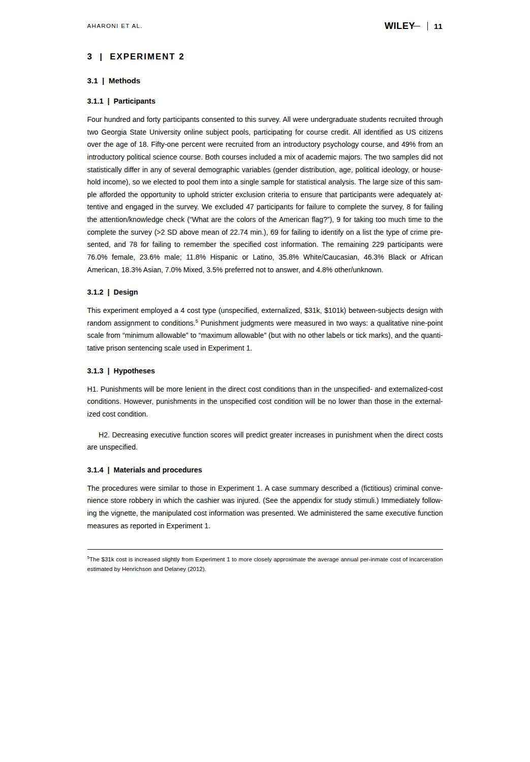Aharoni et al.
WILEY 11
3 | EXPERIMENT 2
3.1 | Methods
3.1.1 | Participants
Four hundred and forty participants consented to this survey. All were undergraduate students recruited through two Georgia State University online subject pools, participating for course credit. All identified as US citizens over the age of 18. Fifty-one percent were recruited from an introductory psychology course, and 49% from an introductory political science course. Both courses included a mix of academic majors. The two samples did not statistically differ in any of several demographic variables (gender distribution, age, political ideology, or household income), so we elected to pool them into a single sample for statistical analysis. The large size of this sample afforded the opportunity to uphold stricter exclusion criteria to ensure that participants were adequately attentive and engaged in the survey. We excluded 47 participants for failure to complete the survey, 8 for failing the attention/knowledge check (“What are the colors of the American flag?”), 9 for taking too much time to the complete the survey (>2 SD above mean of 22.74 min.), 69 for failing to identify on a list the type of crime presented, and 78 for failing to remember the specified cost information. The remaining 229 participants were 76.0% female, 23.6% male; 11.8% Hispanic or Latino, 35.8% White/Caucasian, 46.3% Black or African American, 18.3% Asian, 7.0% Mixed, 3.5% preferred not to answer, and 4.8% other/unknown.
3.1.2 | Design
This experiment employed a 4 cost type (unspecified, externalized, $31k, $101k) between-subjects design with random assignment to conditions.5 Punishment judgments were measured in two ways: a qualitative nine-point scale from “minimum allowable” to “maximum allowable” (but with no other labels or tick marks), and the quantitative prison sentencing scale used in Experiment 1.
3.1.3 | Hypotheses
H1. Punishments will be more lenient in the direct cost conditions than in the unspecified- and externalized-cost conditions. However, punishments in the unspecified cost condition will be no lower than those in the externalized cost condition.
H2. Decreasing executive function scores will predict greater increases in punishment when the direct costs are unspecified.
3.1.4 | Materials and procedures
The procedures were similar to those in Experiment 1. A case summary described a (fictitious) criminal convenience store robbery in which the cashier was injured. (See the appendix for study stimuli.) Immediately following the vignette, the manipulated cost information was presented. We administered the same executive function measures as reported in Experiment 1.
5The $31k cost is increased slightly from Experiment 1 to more closely approximate the average annual per-inmate cost of incarceration estimated by Henrichson and Delaney (2012).